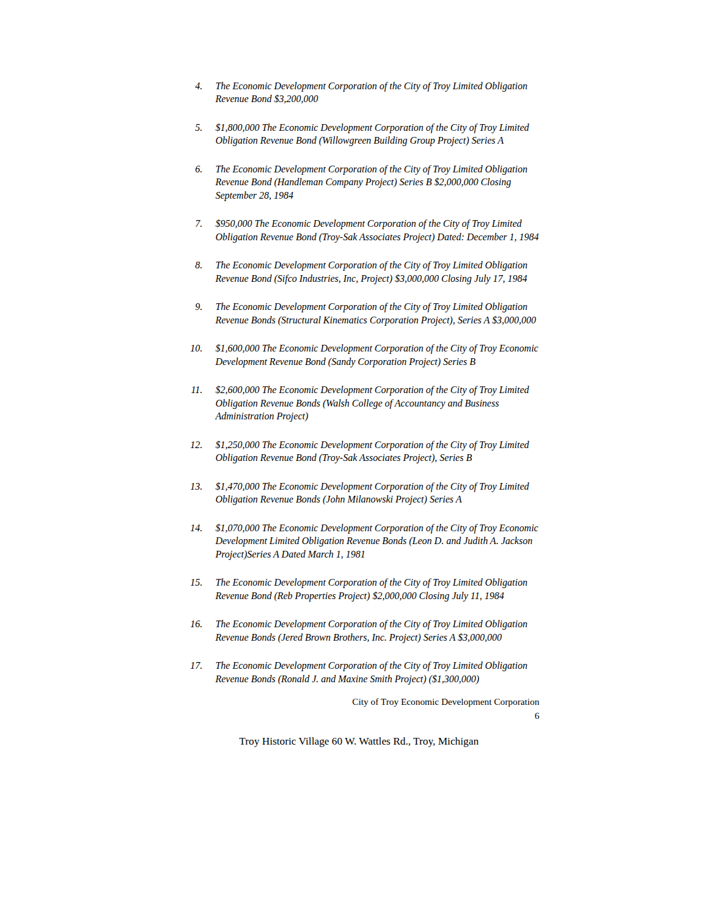The Economic Development Corporation of the City of Troy Limited Obligation Revenue Bond $3,200,000
$1,800,000 The Economic Development Corporation of the City of Troy Limited Obligation Revenue Bond (Willowgreen Building Group Project) Series A
The Economic Development Corporation of the City of Troy Limited Obligation Revenue Bond (Handleman Company Project) Series B $2,000,000 Closing September 28, 1984
$950,000 The Economic Development Corporation of the City of Troy Limited Obligation Revenue Bond (Troy-Sak Associates Project) Dated: December 1, 1984
The Economic Development Corporation of the City of Troy Limited Obligation Revenue Bond (Sifco Industries, Inc, Project) $3,000,000 Closing July 17, 1984
The Economic Development Corporation of the City of Troy Limited Obligation Revenue Bonds (Structural Kinematics Corporation Project), Series A $3,000,000
$1,600,000 The Economic Development Corporation of the City of Troy Economic Development Revenue Bond (Sandy Corporation Project) Series B
$2,600,000 The Economic Development Corporation of the City of Troy Limited Obligation Revenue Bonds (Walsh College of Accountancy and Business Administration Project)
$1,250,000 The Economic Development Corporation of the City of Troy Limited Obligation Revenue Bond (Troy-Sak Associates Project), Series B
$1,470,000 The Economic Development Corporation of the City of Troy Limited Obligation Revenue Bonds (John Milanowski Project) Series A
$1,070,000 The Economic Development Corporation of the City of Troy Economic Development Limited Obligation Revenue Bonds (Leon D. and Judith A. Jackson Project)Series A Dated March 1, 1981
The Economic Development Corporation of the City of Troy Limited Obligation Revenue Bond (Reb Properties Project) $2,000,000 Closing July 11, 1984
The Economic Development Corporation of the City of Troy Limited Obligation Revenue Bonds (Jered Brown Brothers, Inc. Project) Series A $3,000,000
The Economic Development Corporation of the City of Troy Limited Obligation Revenue Bonds (Ronald J. and Maxine Smith Project) ($1,300,000)
City of Troy Economic Development Corporation 6
Troy Historic Village 60 W. Wattles Rd., Troy, Michigan